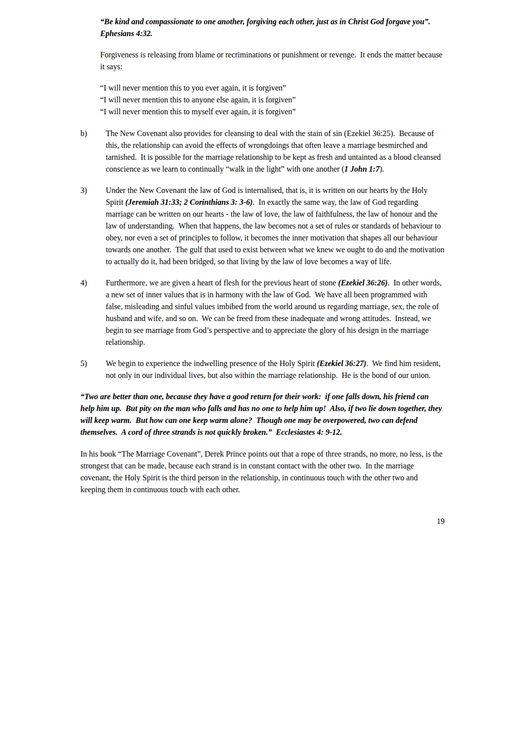“Be kind and compassionate to one another, forgiving each other, just as in Christ God forgave you”. Ephesians 4:32.
Forgiveness is releasing from blame or recriminations or punishment or revenge. It ends the matter because it says:
“I will never mention this to you ever again, it is forgiven”
“I will never mention this to anyone else again, it is forgiven”
“I will never mention this to myself ever again, it is forgiven”
b) The New Covenant also provides for cleansing to deal with the stain of sin (Ezekiel 36:25). Because of this, the relationship can avoid the effects of wrongdoings that often leave a marriage besmirched and tarnished. It is possible for the marriage relationship to be kept as fresh and untainted as a blood cleansed conscience as we learn to continually “walk in the light” with one another (1 John 1:7).
3) Under the New Covenant the law of God is internalised, that is, it is written on our hearts by the Holy Spirit (Jeremiah 31:33; 2 Corinthians 3: 3-6). In exactly the same way, the law of God regarding marriage can be written on our hearts - the law of love, the law of faithfulness, the law of honour and the law of understanding. When that happens, the law becomes not a set of rules or standards of behaviour to obey, nor even a set of principles to follow, it becomes the inner motivation that shapes all our behaviour towards one another. The gulf that used to exist between what we knew we ought to do and the motivation to actually do it, had been bridged, so that living by the law of love becomes a way of life.
4) Furthermore, we are given a heart of flesh for the previous heart of stone (Ezekiel 36:26). In other words, a new set of inner values that is in harmony with the law of God. We have all been programmed with false, misleading and sinful values imbibed from the world around us regarding marriage, sex, the role of husband and wife, and so on. We can be freed from these inadequate and wrong attitudes. Instead, we begin to see marriage from God’s perspective and to appreciate the glory of his design in the marriage relationship.
5) We begin to experience the indwelling presence of the Holy Spirit (Ezekiel 36:27). We find him resident, not only in our individual lives, but also within the marriage relationship. He is the bond of our union.
“Two are better than one, because they have a good return for their work: if one falls down, his friend can help him up. But pity on the man who falls and has no one to help him up! Also, if two lie down together, they will keep warm. But how can one keep warm alone? Though one may be overpowered, two can defend themselves. A cord of three strands is not quickly broken.” Ecclesiastes 4: 9-12.
In his book “The Marriage Covenant”, Derek Prince points out that a rope of three strands, no more, no less, is the strongest that can be made, because each strand is in constant contact with the other two. In the marriage covenant, the Holy Spirit is the third person in the relationship, in continuous touch with the other two and keeping them in continuous touch with each other.
19